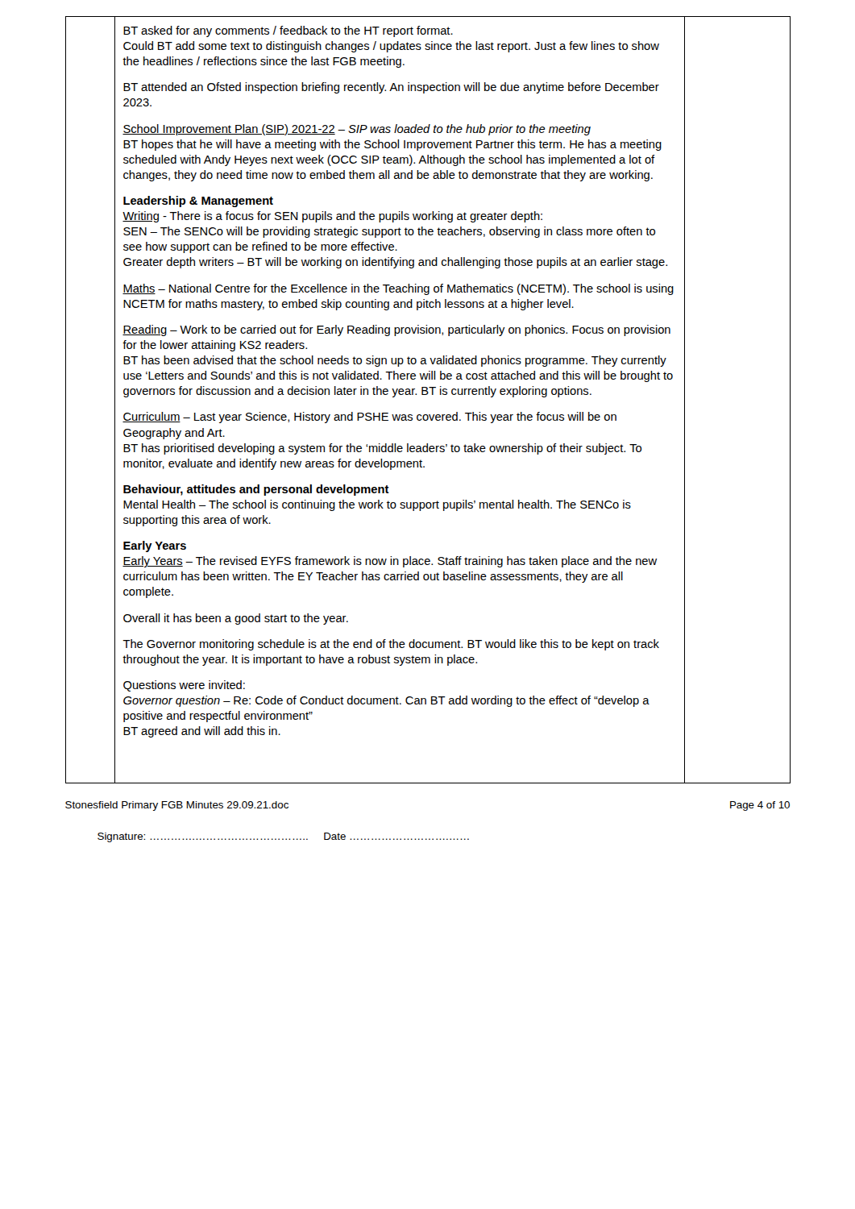| | BT asked for any comments / feedback to the HT report format. Could BT add some text to distinguish changes / updates since the last report. Just a few lines to show the headlines / reflections since the last FGB meeting. BT attended an Ofsted inspection briefing recently. An inspection will be due anytime before December 2023. School Improvement Plan (SIP) 2021-22 – SIP was loaded to the hub prior to the meeting BT hopes that he will have a meeting with the School Improvement Partner this term. He has a meeting scheduled with Andy Heyes next week (OCC SIP team). Although the school has implemented a lot of changes, they do need time now to embed them all and be able to demonstrate that they are working. Leadership & Management Writing - There is a focus for SEN pupils and the pupils working at greater depth: SEN – The SENCo will be providing strategic support to the teachers, observing in class more often to see how support can be refined to be more effective. Greater depth writers – BT will be working on identifying and challenging those pupils at an earlier stage. Maths – National Centre for the Excellence in the Teaching of Mathematics (NCETM). The school is using NCETM for maths mastery, to embed skip counting and pitch lessons at a higher level. Reading – Work to be carried out for Early Reading provision, particularly on phonics. Focus on provision for the lower attaining KS2 readers. BT has been advised that the school needs to sign up to a validated phonics programme. They currently use ‘Letters and Sounds’ and this is not validated. There will be a cost attached and this will be brought to governors for discussion and a decision later in the year. BT is currently exploring options. Curriculum – Last year Science, History and PSHE was covered. This year the focus will be on Geography and Art. BT has prioritised developing a system for the ‘middle leaders’ to take ownership of their subject. To monitor, evaluate and identify new areas for development. Behaviour, attitudes and personal development Mental Health – The school is continuing the work to support pupils’ mental health. The SENCo is supporting this area of work. Early Years Early Years – The revised EYFS framework is now in place. Staff training has taken place and the new curriculum has been written. The EY Teacher has carried out baseline assessments, they are all complete. Overall it has been a good start to the year. The Governor monitoring schedule is at the end of the document. BT would like this to be kept on track throughout the year. It is important to have a robust system in place. Questions were invited: Governor question – Re: Code of Conduct document. Can BT add wording to the effect of “develop a positive and respectful environment” BT agreed and will add this in. | |
Stonesfield Primary FGB Minutes 29.09.21.doc Page 4 of 10
Signature: ………….………………………….. Date ……………………….……